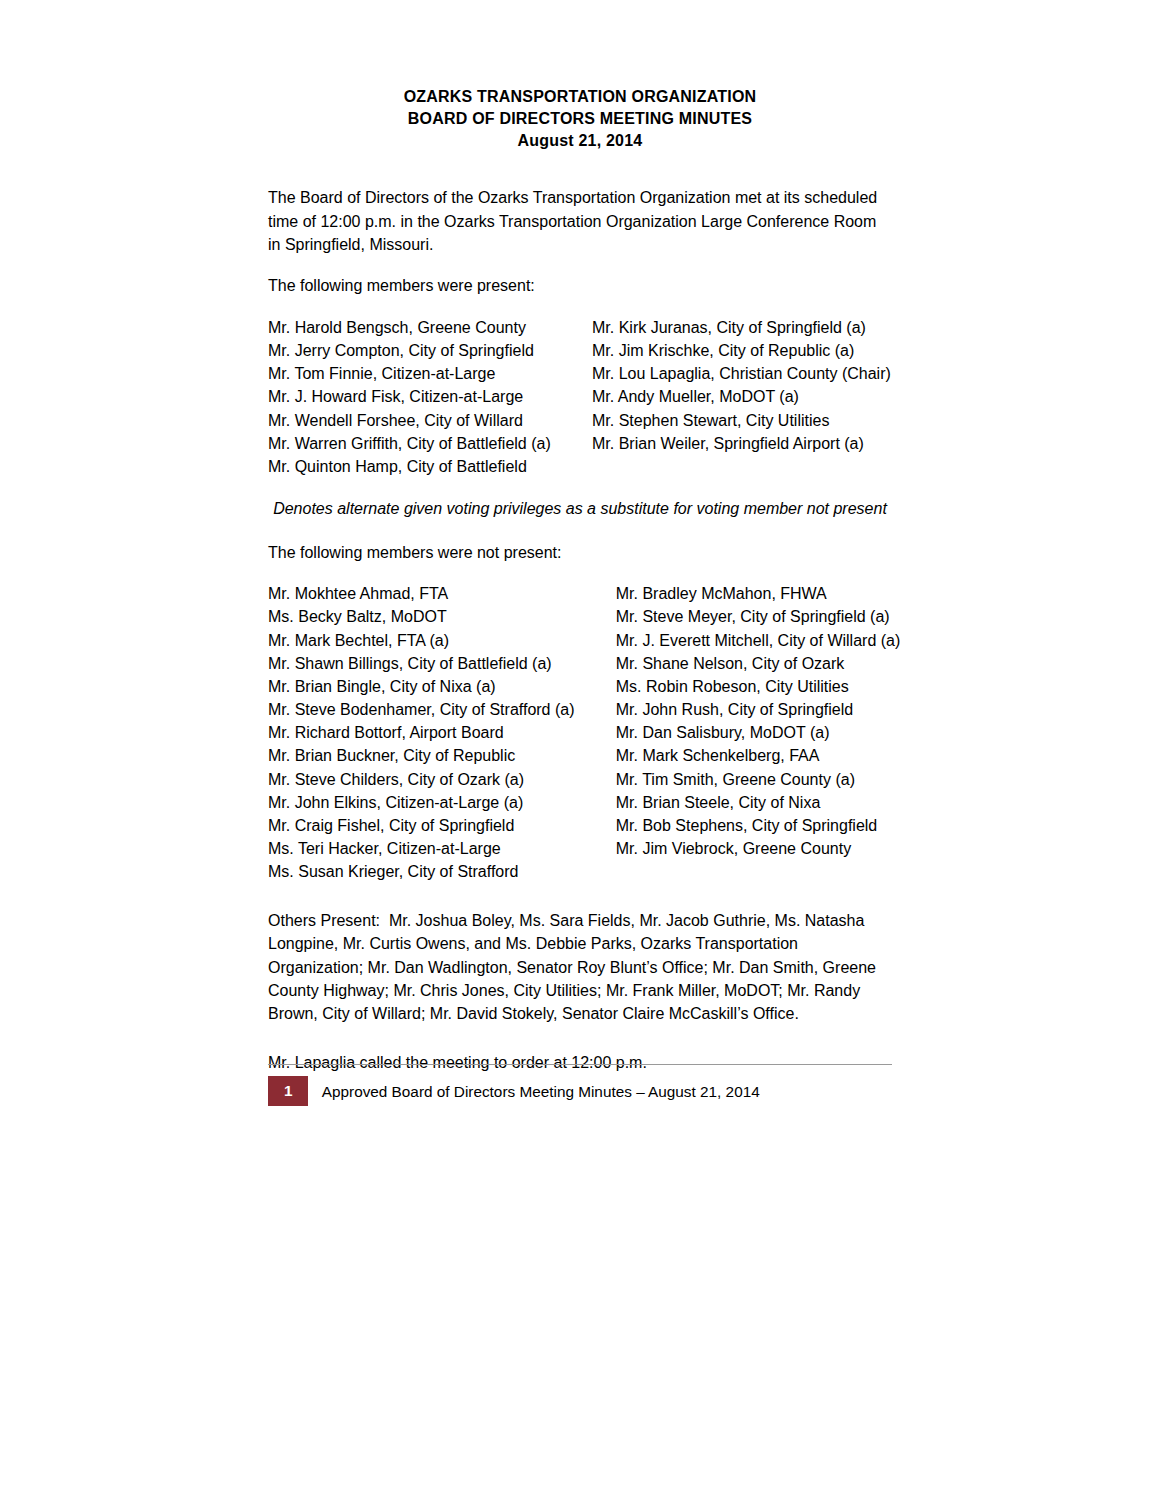OZARKS TRANSPORTATION ORGANIZATION
BOARD OF DIRECTORS MEETING MINUTES
August 21, 2014
The Board of Directors of the Ozarks Transportation Organization met at its scheduled time of 12:00 p.m. in the Ozarks Transportation Organization Large Conference Room in Springfield, Missouri.
The following members were present:
| Mr. Harold Bengsch, Greene County | Mr. Kirk Juranas, City of Springfield (a) |
| Mr. Jerry Compton, City of Springfield | Mr. Jim Krischke, City of Republic (a) |
| Mr. Tom Finnie, Citizen-at-Large | Mr. Lou Lapaglia, Christian County (Chair) |
| Mr. J. Howard Fisk, Citizen-at-Large | Mr. Andy Mueller, MoDOT (a) |
| Mr. Wendell Forshee, City of Willard | Mr. Stephen Stewart, City Utilities |
| Mr. Warren Griffith, City of Battlefield (a) | Mr. Brian Weiler, Springfield Airport (a) |
| Mr. Quinton Hamp, City of Battlefield | |
Denotes alternate given voting privileges as a substitute for voting member not present
The following members were not present:
| Mr. Mokhtee Ahmad, FTA | Mr. Bradley McMahon, FHWA |
| Ms. Becky Baltz, MoDOT | Mr. Steve Meyer, City of Springfield (a) |
| Mr. Mark Bechtel, FTA (a) | Mr. J. Everett Mitchell, City of Willard (a) |
| Mr. Shawn Billings, City of Battlefield (a) | Mr. Shane Nelson, City of Ozark |
| Mr. Brian Bingle, City of Nixa (a) | Ms. Robin Robeson, City Utilities |
| Mr. Steve Bodenhamer, City of Strafford (a) | Mr. John Rush, City of Springfield |
| Mr. Richard Bottorf, Airport Board | Mr. Dan Salisbury, MoDOT (a) |
| Mr. Brian Buckner, City of Republic | Mr. Mark Schenkelberg, FAA |
| Mr. Steve Childers, City of Ozark (a) | Mr. Tim Smith, Greene County (a) |
| Mr. John Elkins, Citizen-at-Large (a) | Mr. Brian Steele, City of Nixa |
| Mr. Craig Fishel, City of Springfield | Mr. Bob Stephens, City of Springfield |
| Ms. Teri Hacker, Citizen-at-Large | Mr. Jim Viebrock, Greene County |
| Ms. Susan Krieger, City of Strafford | |
Others Present: Mr. Joshua Boley, Ms. Sara Fields, Mr. Jacob Guthrie, Ms. Natasha Longpine, Mr. Curtis Owens, and Ms. Debbie Parks, Ozarks Transportation Organization; Mr. Dan Wadlington, Senator Roy Blunt’s Office; Mr. Dan Smith, Greene County Highway; Mr. Chris Jones, City Utilities; Mr. Frank Miller, MoDOT; Mr. Randy Brown, City of Willard; Mr. David Stokely, Senator Claire McCaskill’s Office.
Mr. Lapaglia called the meeting to order at 12:00 p.m.
1 Approved Board of Directors Meeting Minutes – August 21, 2014